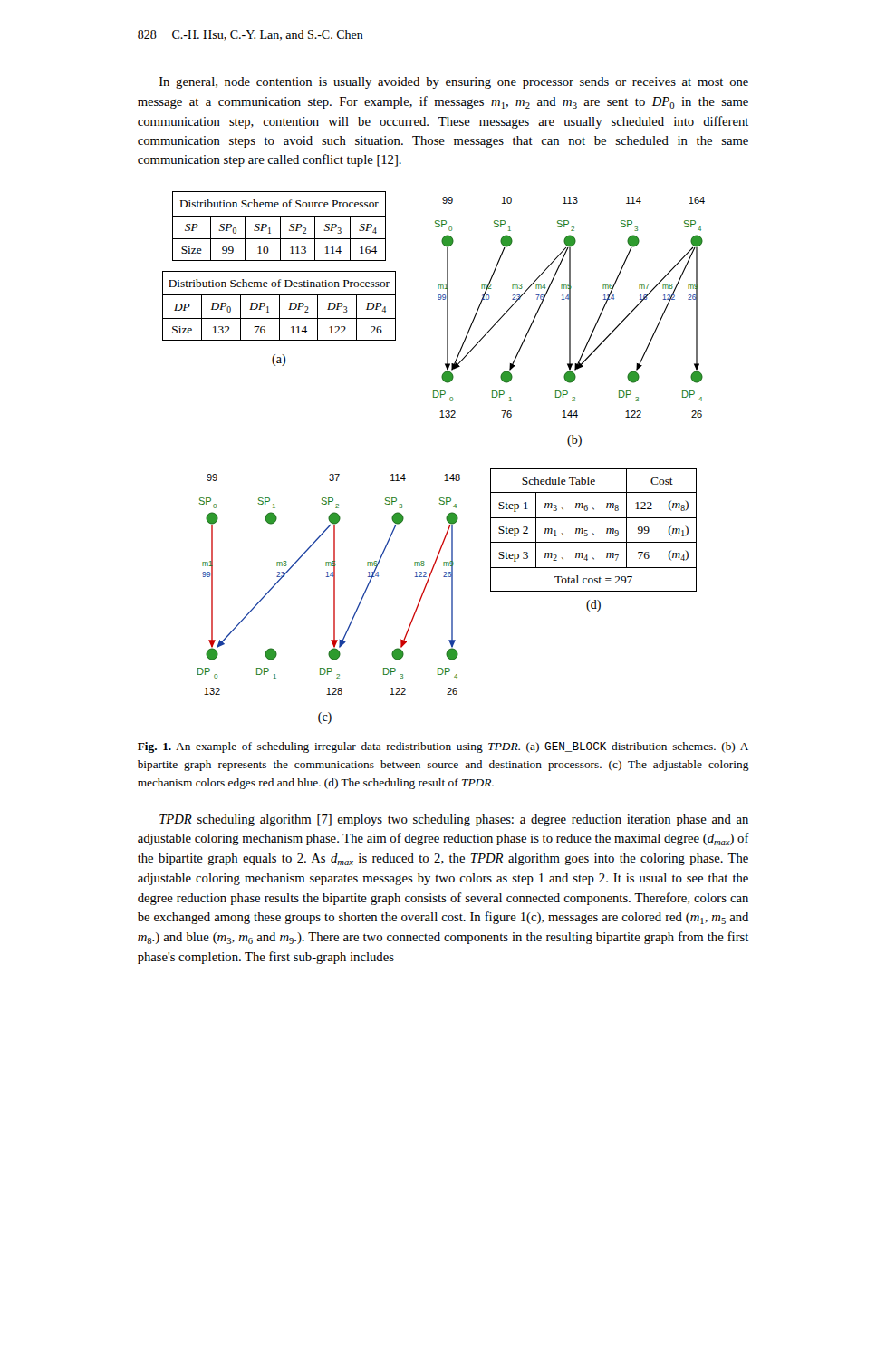828 C.-H. Hsu, C.-Y. Lan, and S.-C. Chen
In general, node contention is usually avoided by ensuring one processor sends or receives at most one message at a communication step. For example, if messages m1, m2 and m3 are sent to DP0 in the same communication step, contention will be occurred. These messages are usually scheduled into different communication steps to avoid such situation. Those messages that can not be scheduled in the same communication step are called conflict tuple [12].
Distribution Scheme of Source Processor
| SP | SP 0 | SP 1 | SP 2 | SP 3 | SP 4 |
| --- | --- | --- | --- | --- | --- |
| Size | 99 | 10 | 113 | 114 | 164 |
Distribution Scheme of Destination Processor
| DP | DP 0 | DP 1 | DP 2 | DP 3 | DP 4 |
| --- | --- | --- | --- | --- | --- |
| Size | 132 | 76 | 114 | 122 | 26 |
(a)
99 10 113 114 164 SP0 SP1 SP2 SP3 SP4 DP0 DP1 DP2 DP3 DP4 132 76 144 122 26 m1 99 m2 10 m3 23 m4 76 m5 14 m6 114 m7 16 m8 122 m9 26
(b)
99 37 114 148 SP0 SP1 SP2 SP3 SP4 DP0 DP1 DP2 DP3 DP4 132 128 122 26 m1 99 m3 23 m5 14 m6 114 m8 122 m9 26
(c)
| Schedule Table | Cost |
| --- | --- |
| Step 1 | m 3 、 m 6 、 m 8 | 122 | ( m 8 ) |
| Step 2 | m 1 、 m 5 、 m 9 | 99 | ( m 1 ) |
| Step 3 | m 2 、 m 4 、 m 7 | 76 | ( m 4 ) |
| Total cost = 297 |
(d)
Fig. 1. An example of scheduling irregular data redistribution using TPDR. (a) GEN_BLOCK distribution schemes. (b) A bipartite graph represents the communications between source and destination processors. (c) The adjustable coloring mechanism colors edges red and blue. (d) The scheduling result of TPDR.
TPDR scheduling algorithm [7] employs two scheduling phases: a degree reduction iteration phase and an adjustable coloring mechanism phase. The aim of degree reduction phase is to reduce the maximal degree (dmax) of the bipartite graph equals to 2. As dmax is reduced to 2, the TPDR algorithm goes into the coloring phase. The adjustable coloring mechanism separates messages by two colors as step 1 and step 2. It is usual to see that the degree reduction phase results the bipartite graph consists of several connected components. Therefore, colors can be exchanged among these groups to shorten the overall cost. In figure 1(c), messages are colored red (m1, m5 and m8.) and blue (m3, m6 and m9.). There are two connected components in the resulting bipartite graph from the first phase's completion. The first sub-graph includes